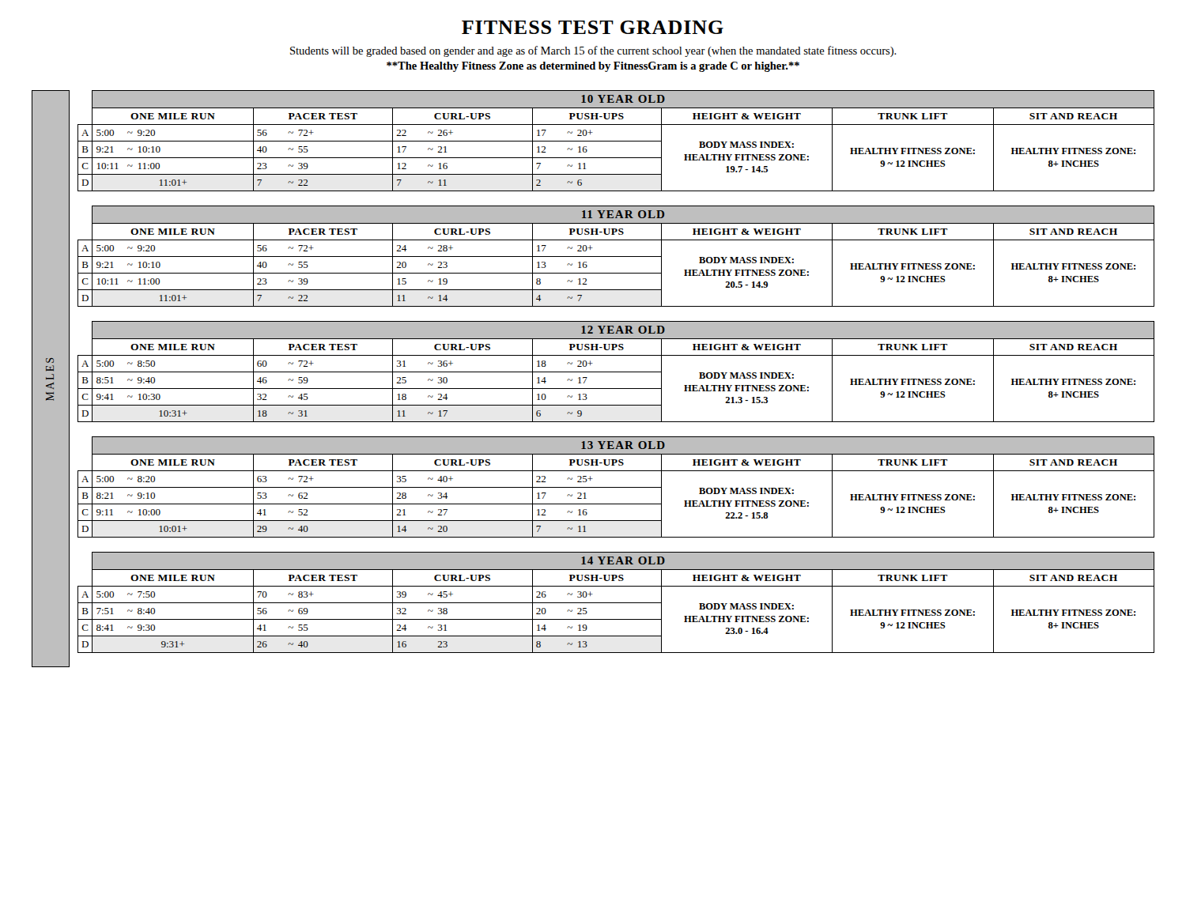FITNESS TEST GRADING
Students will be graded based on gender and age as of March 15 of the current school year (when the mandated state fitness occurs).
**The Healthy Fitness Zone as determined by FitnessGram is a grade C or higher.**
MALES
| | 10 YEAR OLD |
| | ONE MILE RUN | PACER TEST | CURL-UPS | PUSH-UPS | HEIGHT & WEIGHT | TRUNK LIFT | SIT AND REACH |
| A | 5:00 ~ 9:20 | 56 ~ 72+ | 22 ~ 26+ | 17 ~ 20+ | BODY MASS INDEX: HEALTHY FITNESS ZONE: 19.7 - 14.5 | HEALTHY FITNESS ZONE: 9 ~ 12 INCHES | HEALTHY FITNESS ZONE: 8+ INCHES |
| B | 9:21 ~ 10:10 | 40 ~ 55 | 17 ~ 21 | 12 ~ 16 |
| C | 10:11 ~ 11:00 | 23 ~ 39 | 12 ~ 16 | 7 ~ 11 |
| D | 11:01+ | 7 ~ 22 | 7 ~ 11 | 2 ~ 6 |
| | 11 YEAR OLD |
| | ONE MILE RUN | PACER TEST | CURL-UPS | PUSH-UPS | HEIGHT & WEIGHT | TRUNK LIFT | SIT AND REACH |
| A | 5:00 ~ 9:20 | 56 ~ 72+ | 24 ~ 28+ | 17 ~ 20+ | BODY MASS INDEX: HEALTHY FITNESS ZONE: 20.5 - 14.9 | HEALTHY FITNESS ZONE: 9 ~ 12 INCHES | HEALTHY FITNESS ZONE: 8+ INCHES |
| B | 9:21 ~ 10:10 | 40 ~ 55 | 20 ~ 23 | 13 ~ 16 |
| C | 10:11 ~ 11:00 | 23 ~ 39 | 15 ~ 19 | 8 ~ 12 |
| D | 11:01+ | 7 ~ 22 | 11 ~ 14 | 4 ~ 7 |
| | 12 YEAR OLD |
| | ONE MILE RUN | PACER TEST | CURL-UPS | PUSH-UPS | HEIGHT & WEIGHT | TRUNK LIFT | SIT AND REACH |
| A | 5:00 ~ 8:50 | 60 ~ 72+ | 31 ~ 36+ | 18 ~ 20+ | BODY MASS INDEX: HEALTHY FITNESS ZONE: 21.3 - 15.3 | HEALTHY FITNESS ZONE: 9 ~ 12 INCHES | HEALTHY FITNESS ZONE: 8+ INCHES |
| B | 8:51 ~ 9:40 | 46 ~ 59 | 25 ~ 30 | 14 ~ 17 |
| C | 9:41 ~ 10:30 | 32 ~ 45 | 18 ~ 24 | 10 ~ 13 |
| D | 10:31+ | 18 ~ 31 | 11 ~ 17 | 6 ~ 9 |
| | 13 YEAR OLD |
| | ONE MILE RUN | PACER TEST | CURL-UPS | PUSH-UPS | HEIGHT & WEIGHT | TRUNK LIFT | SIT AND REACH |
| A | 5:00 ~ 8:20 | 63 ~ 72+ | 35 ~ 40+ | 22 ~ 25+ | BODY MASS INDEX: HEALTHY FITNESS ZONE: 22.2 - 15.8 | HEALTHY FITNESS ZONE: 9 ~ 12 INCHES | HEALTHY FITNESS ZONE: 8+ INCHES |
| B | 8:21 ~ 9:10 | 53 ~ 62 | 28 ~ 34 | 17 ~ 21 |
| C | 9:11 ~ 10:00 | 41 ~ 52 | 21 ~ 27 | 12 ~ 16 |
| D | 10:01+ | 29 ~ 40 | 14 ~ 20 | 7 ~ 11 |
| | 14 YEAR OLD |
| | ONE MILE RUN | PACER TEST | CURL-UPS | PUSH-UPS | HEIGHT & WEIGHT | TRUNK LIFT | SIT AND REACH |
| A | 5:00 ~ 7:50 | 70 ~ 83+ | 39 ~ 45+ | 26 ~ 30+ | BODY MASS INDEX: HEALTHY FITNESS ZONE: 23.0 - 16.4 | HEALTHY FITNESS ZONE: 9 ~ 12 INCHES | HEALTHY FITNESS ZONE: 8+ INCHES |
| B | 7:51 ~ 8:40 | 56 ~ 69 | 32 ~ 38 | 20 ~ 25 |
| C | 8:41 ~ 9:30 | 41 ~ 55 | 24 ~ 31 | 14 ~ 19 |
| D | 9:31+ | 26 ~ 40 | 16 23 | 8 ~ 13 |